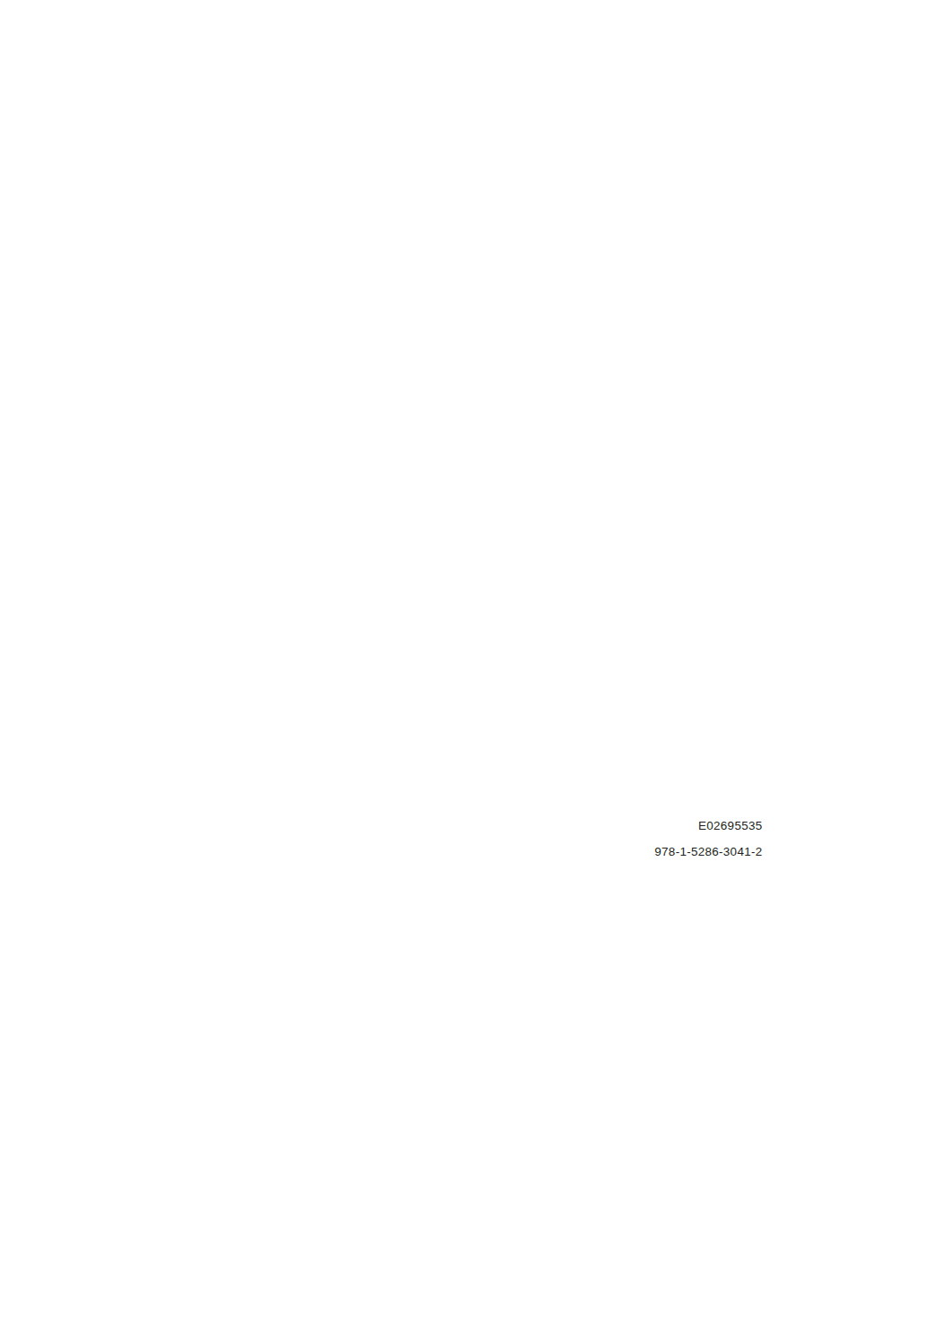E02695535
978-1-5286-3041-2